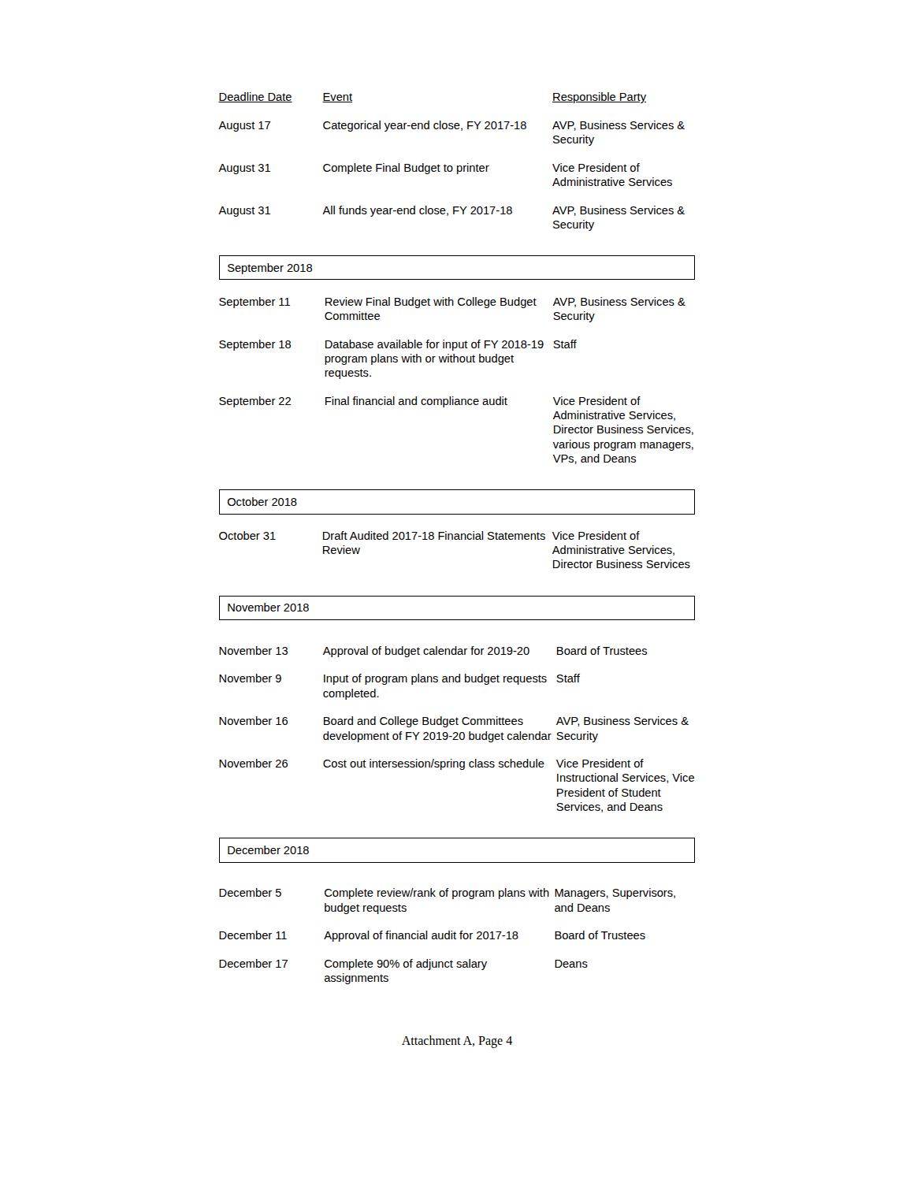| Deadline Date | Event | Responsible Party |
| August 17 | Categorical year-end close, FY 2017-18 | AVP, Business Services & Security |
| August 31 | Complete Final Budget to printer | Vice President of Administrative Services |
| August 31 | All funds year-end close, FY 2017-18 | AVP, Business Services & Security |
September 2018
| September 11 | Review Final Budget with College Budget Committee | AVP, Business Services & Security |
| September 18 | Database available for input of FY 2018-19 program plans with or without budget requests. | Staff |
| September 22 | Final financial and compliance audit | Vice President of Administrative Services, Director Business Services, various program managers, VPs, and Deans |
October 2018
| October 31 | Draft Audited 2017-18 Financial Statements Review | Vice President of Administrative Services, Director Business Services |
November 2018
| November 13 | Approval of budget calendar for 2019-20 | Board of Trustees |
| November 9 | Input of program plans and budget requests completed. | Staff |
| November 16 | Board and College Budget Committees development of FY 2019-20 budget calendar | AVP, Business Services & Security |
| November 26 | Cost out intersession/spring class schedule | Vice President of Instructional Services, Vice President of Student Services, and Deans |
December 2018
| December 5 | Complete review/rank of program plans with budget requests | Managers, Supervisors, and Deans |
| December 11 | Approval of financial audit for 2017-18 | Board of Trustees |
| December 17 | Complete 90% of adjunct salary assignments | Deans |
Attachment A, Page 4